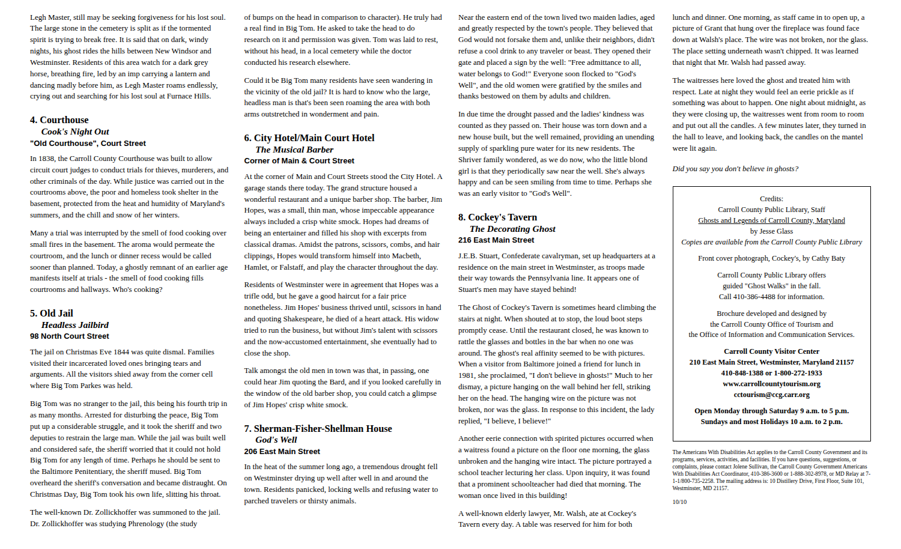Legh Master, still may be seeking forgiveness for his lost soul. The large stone in the cemetery is split as if the tormented spirit is trying to break free. It is said that on dark, windy nights, his ghost rides the hills between New Windsor and Westminster. Residents of this area watch for a dark grey horse, breathing fire, led by an imp carrying a lantern and dancing madly before him, as Legh Master roams endlessly, crying out and searching for his lost soul at Furnace Hills.
4. Courthouse
Cook's Night Out
"Old Courthouse", Court Street
In 1838, the Carroll County Courthouse was built to allow circuit court judges to conduct trials for thieves, murderers, and other criminals of the day. While justice was carried out in the courtrooms above, the poor and homeless took shelter in the basement, protected from the heat and humidity of Maryland's summers, and the chill and snow of her winters.
Many a trial was interrupted by the smell of food cooking over small fires in the basement. The aroma would permeate the courtroom, and the lunch or dinner recess would be called sooner than planned. Today, a ghostly remnant of an earlier age manifests itself at trials - the smell of food cooking fills courtrooms and hallways. Who's cooking?
5. Old Jail
Headless Jailbird
98 North Court Street
The jail on Christmas Eve 1844 was quite dismal. Families visited their incarcerated loved ones bringing tears and arguments. All the visitors shied away from the corner cell where Big Tom Parkes was held.
Big Tom was no stranger to the jail, this being his fourth trip in as many months. Arrested for disturbing the peace, Big Tom put up a considerable struggle, and it took the sheriff and two deputies to restrain the large man. While the jail was built well and considered safe, the sheriff worried that it could not hold Big Tom for any length of time. Perhaps he should be sent to the Baltimore Penitentiary, the sheriff mused. Big Tom overheard the sheriff's conversation and became distraught. On Christmas Day, Big Tom took his own life, slitting his throat.
The well-known Dr. Zollickhoffer was summoned to the jail. Dr. Zollickhoffer was studying Phrenology (the study
of bumps on the head in comparison to character). He truly had a real find in Big Tom. He asked to take the head to do research on it and permission was given. Tom was laid to rest, without his head, in a local cemetery while the doctor conducted his research elsewhere.
Could it be Big Tom many residents have seen wandering in the vicinity of the old jail? It is hard to know who the large, headless man is that's been seen roaming the area with both arms outstretched in wonderment and pain.
6. City Hotel/Main Court Hotel
The Musical Barber
Corner of Main & Court Street
At the corner of Main and Court Streets stood the City Hotel. A garage stands there today. The grand structure housed a wonderful restaurant and a unique barber shop. The barber, Jim Hopes, was a small, thin man, whose impeccable appearance always included a crisp white smock. Hopes had dreams of being an entertainer and filled his shop with excerpts from classical dramas. Amidst the patrons, scissors, combs, and hair clippings, Hopes would transform himself into Macbeth, Hamlet, or Falstaff, and play the character throughout the day.
Residents of Westminster were in agreement that Hopes was a trifle odd, but he gave a good haircut for a fair price nonetheless. Jim Hopes' business thrived until, scissors in hand and quoting Shakespeare, he died of a heart attack. His widow tried to run the business, but without Jim's talent with scissors and the now-accustomed entertainment, she eventually had to close the shop.
Talk amongst the old men in town was that, in passing, one could hear Jim quoting the Bard, and if you looked carefully in the window of the old barber shop, you could catch a glimpse of Jim Hopes' crisp white smock.
7. Sherman-Fisher-Shellman House
God's Well
206 East Main Street
In the heat of the summer long ago, a tremendous drought fell on Westminster drying up well after well in and around the town. Residents panicked, locking wells and refusing water to parched travelers or thirsty animals.
Near the eastern end of the town lived two maiden ladies, aged and greatly respected by the town's people. They believed that God would not forsake them and, unlike their neighbors, didn't refuse a cool drink to any traveler or beast. They opened their gate and placed a sign by the well: "Free admittance to all, water belongs to God!" Everyone soon flocked to "God's Well", and the old women were gratified by the smiles and thanks bestowed on them by adults and children.
In due time the drought passed and the ladies' kindness was counted as they passed on. Their house was torn down and a new house built, but the well remained, providing an unending supply of sparkling pure water for its new residents. The Shriver family wondered, as we do now, who the little blond girl is that they periodically saw near the well. She's always happy and can be seen smiling from time to time. Perhaps she was an early visitor to "God's Well".
8. Cockey's Tavern
The Decorating Ghost
216 East Main Street
J.E.B. Stuart, Confederate cavalryman, set up headquarters at a residence on the main street in Westminster, as troops made their way towards the Pennsylvania line. It appears one of Stuart's men may have stayed behind!
The Ghost of Cockey's Tavern is sometimes heard climbing the stairs at night. When shouted at to stop, the loud boot steps promptly cease. Until the restaurant closed, he was known to rattle the glasses and bottles in the bar when no one was around. The ghost's real affinity seemed to be with pictures. When a visitor from Baltimore joined a friend for lunch in 1981, she proclaimed, "I don't believe in ghosts!" Much to her dismay, a picture hanging on the wall behind her fell, striking her on the head. The hanging wire on the picture was not broken, nor was the glass. In response to this incident, the lady replied, "I believe, I believe!"
Another eerie connection with spirited pictures occurred when a waitress found a picture on the floor one morning, the glass unbroken and the hanging wire intact. The picture portrayed a school teacher lecturing her class. Upon inquiry, it was found that a prominent schoolteacher had died that morning. The woman once lived in this building!
A well-known elderly lawyer, Mr. Walsh, ate at Cockey's Tavern every day. A table was reserved for him for both
lunch and dinner. One morning, as staff came in to open up, a picture of Grant that hung over the fireplace was found face down at Walsh's place. The wire was not broken, nor the glass. The place setting underneath wasn't chipped. It was learned that night that Mr. Walsh had passed away.
The waitresses here loved the ghost and treated him with respect. Late at night they would feel an eerie prickle as if something was about to happen. One night about midnight, as they were closing up, the waitresses went from room to room and put out all the candles. A few minutes later, they turned in the hall to leave, and looking back, the candles on the mantel were lit again.
Did you say you don't believe in ghosts?
Credits:
Carroll County Public Library, Staff
Ghosts and Legends of Carroll County, Maryland
by Jesse Glass
Copies are available from the Carroll County Public Library
Front cover photograph, Cockey's, by Cathy Baty
Carroll County Public Library offers
guided "Ghost Walks" in the fall.
Call 410-386-4488 for information.
Brochure developed and designed by
the Carroll County Office of Tourism and
the Office of Information and Communication Services.
Carroll County Visitor Center
210 East Main Street, Westminster, Maryland 21157
410-848-1388 or 1-800-272-1933
www.carrollcountytourism.org
cctourism@ccg.carr.org
Open Monday through Saturday 9 a.m. to 5 p.m.
Sundays and most Holidays 10 a.m. to 2 p.m.
The Americans With Disabilities Act applies to the Carroll County Government and its programs, services, activities, and facilities. If you have questions, suggestions, or complaints, please contact Jolene Sullivan, the Carroll County Government Americans With Disabilities Act Coordinator, 410-386-3600 or 1-888-302-8978, or MD Relay at 7-1-1/800-735-2258. The mailing address is: 10 Distillery Drive, First Floor, Suite 101, Westminster, MD 21157.
10/10